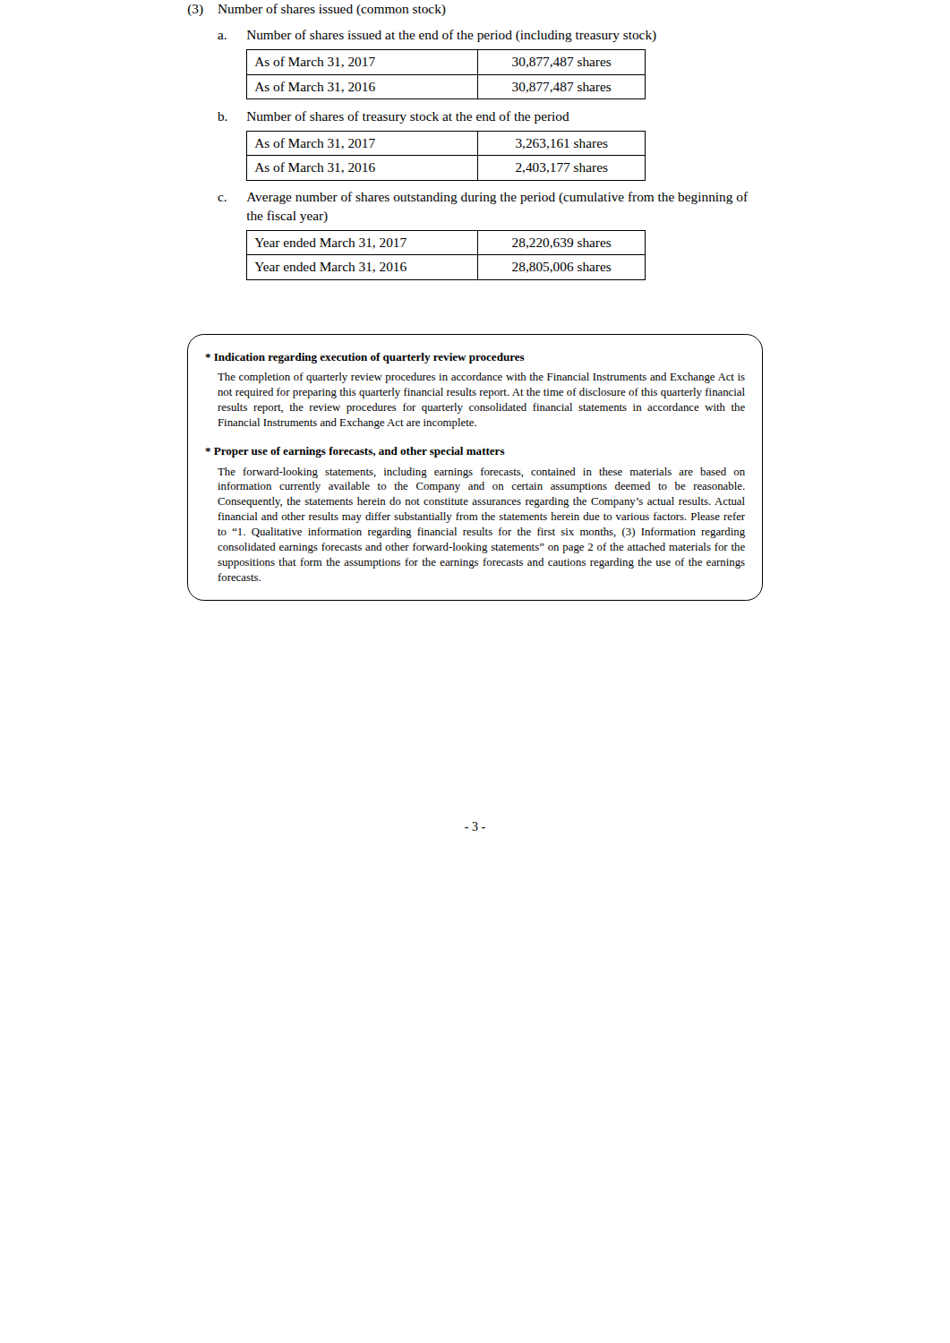(3)
Number of shares issued (common stock)
a.
Number of shares issued at the end of the period (including treasury stock)
| As of March 31, 2017 | 30,877,487 shares |
| As of March 31, 2016 | 30,877,487 shares |
b.
Number of shares of treasury stock at the end of the period
| As of March 31, 2017 | 3,263,161 shares |
| As of March 31, 2016 | 2,403,177 shares |
c.
Average number of shares outstanding during the period (cumulative from the beginning of the fiscal year)
| Year ended March 31, 2017 | 28,220,639 shares |
| Year ended March 31, 2016 | 28,805,006 shares |
* Indication regarding execution of quarterly review procedures
The completion of quarterly review procedures in accordance with the Financial Instruments and Exchange Act is not required for preparing this quarterly financial results report. At the time of disclosure of this quarterly financial results report, the review procedures for quarterly consolidated financial statements in accordance with the Financial Instruments and Exchange Act are incomplete.
* Proper use of earnings forecasts, and other special matters
The forward-looking statements, including earnings forecasts, contained in these materials are based on information currently available to the Company and on certain assumptions deemed to be reasonable. Consequently, the statements herein do not constitute assurances regarding the Company’s actual results. Actual financial and other results may differ substantially from the statements herein due to various factors. Please refer to “1. Qualitative information regarding financial results for the first six months, (3) Information regarding consolidated earnings forecasts and other forward-looking statements” on page 2 of the attached materials for the suppositions that form the assumptions for the earnings forecasts and cautions regarding the use of the earnings forecasts.
- 3 -